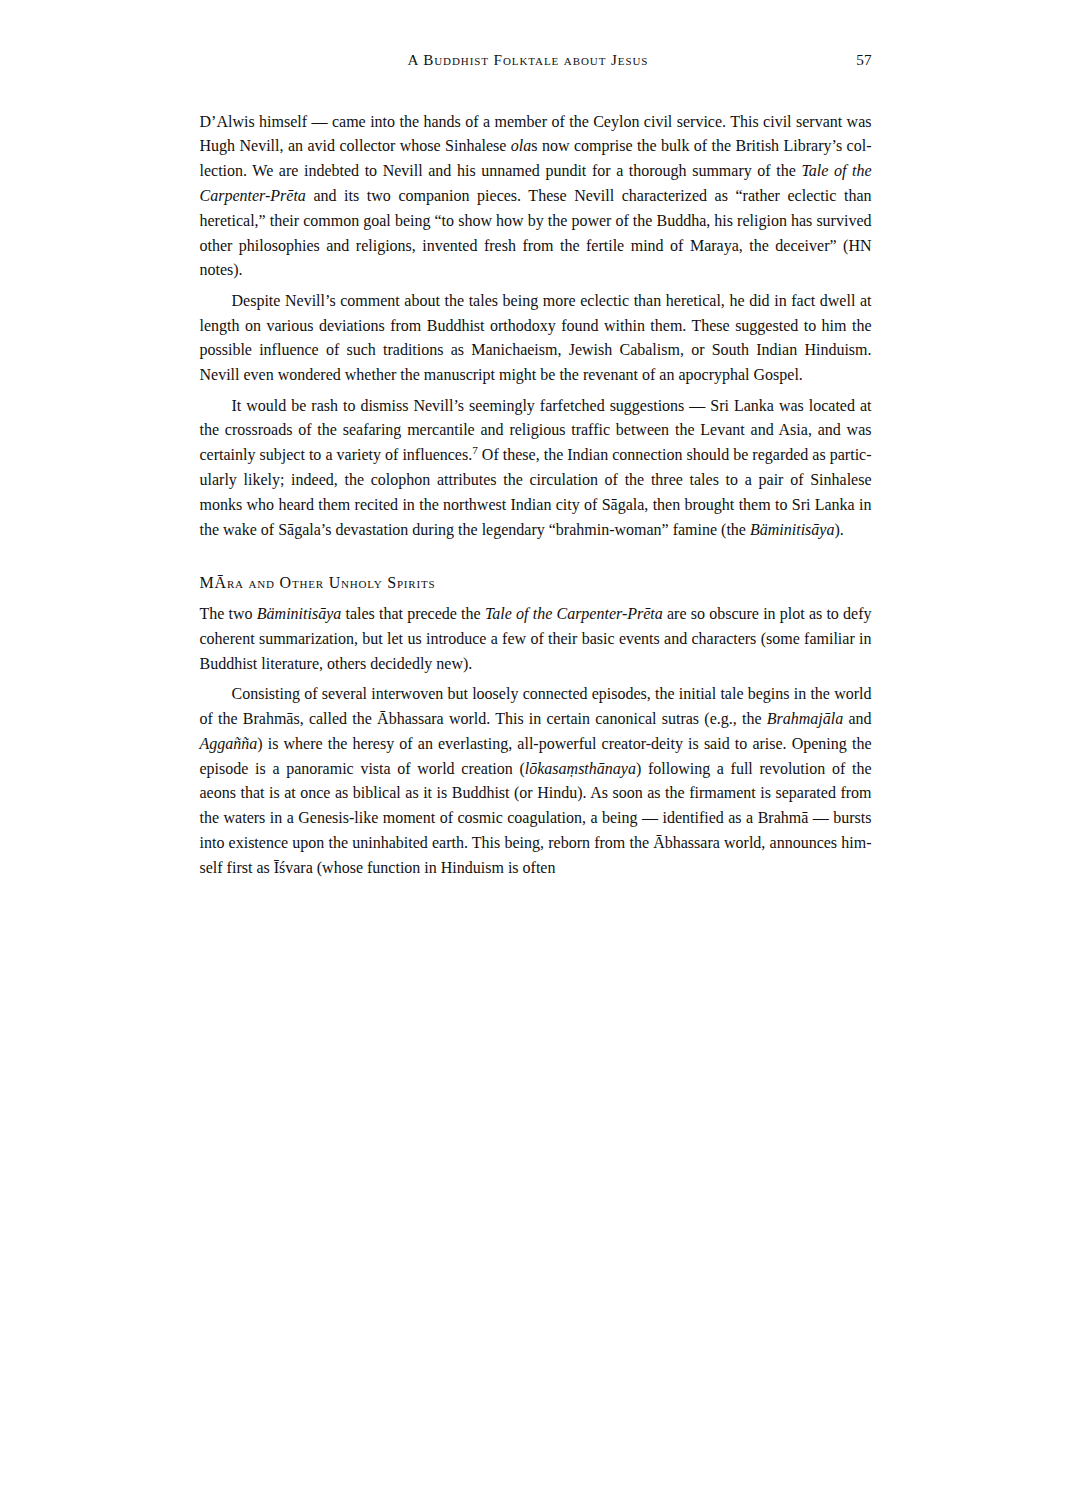A Buddhist Folktale about Jesus 57
D’Alwis himself — came into the hands of a member of the Ceylon civil service. This civil servant was Hugh Nevill, an avid collector whose Sinhalese olas now comprise the bulk of the British Library’s collection. We are indebted to Nevill and his unnamed pundit for a thorough summary of the Tale of the Carpenter-Prēta and its two companion pieces. These Nevill characterized as “rather eclectic than heretical,” their common goal being “to show how by the power of the Buddha, his religion has survived other philosophies and religions, invented fresh from the fertile mind of Maraya, the deceiver” (HN notes).
Despite Nevill’s comment about the tales being more eclectic than heretical, he did in fact dwell at length on various deviations from Buddhist orthodoxy found within them. These suggested to him the possible influence of such traditions as Manichaeism, Jewish Cabalism, or South Indian Hinduism. Nevill even wondered whether the manuscript might be the revenant of an apocryphal Gospel.
It would be rash to dismiss Nevill’s seemingly farfetched suggestions — Sri Lanka was located at the crossroads of the seafaring mercantile and religious traffic between the Levant and Asia, and was certainly subject to a variety of influences.7 Of these, the Indian connection should be regarded as particularly likely; indeed, the colophon attributes the circulation of the three tales to a pair of Sinhalese monks who heard them recited in the northwest Indian city of Sāgala, then brought them to Sri Lanka in the wake of Sāgala’s devastation during the legendary “brahmin-woman” famine (the Bäminitisāya).
MĀra and Other Unholy Spirits
The two Bäminitisāya tales that precede the Tale of the Carpenter-Prēta are so obscure in plot as to defy coherent summarization, but let us introduce a few of their basic events and characters (some familiar in Buddhist literature, others decidedly new).
Consisting of several interwoven but loosely connected episodes, the initial tale begins in the world of the Brahmās, called the Ābhassara world. This in certain canonical sutras (e.g., the Brahmajāla and Aggañña) is where the heresy of an everlasting, all-powerful creator-deity is said to arise. Opening the episode is a panoramic vista of world creation (lōkasaṃsthānaya) following a full revolution of the aeons that is at once as biblical as it is Buddhist (or Hindu). As soon as the firmament is separated from the waters in a Genesis-like moment of cosmic coagulation, a being — identified as a Brahmā — bursts into existence upon the uninhabited earth. This being, reborn from the Ābhassara world, announces himself first as Īśvara (whose function in Hinduism is often